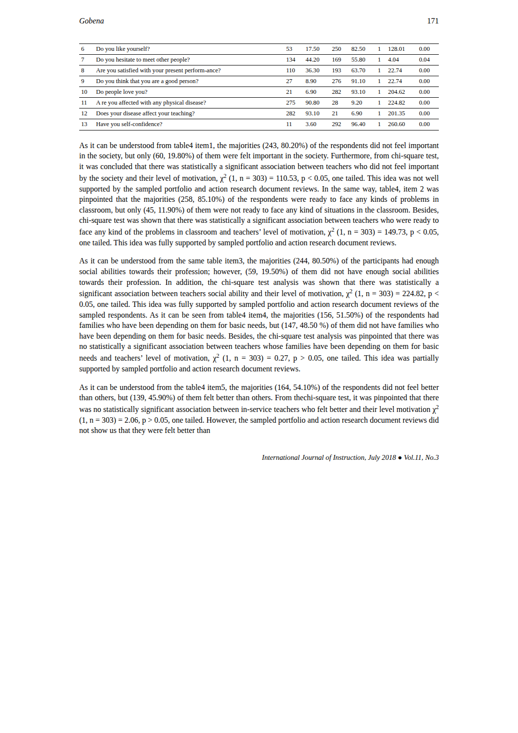Gobena 171
| 6 | Do you like yourself? | 53 | 17.50 | 250 | 82.50 | 1 | 128.01 | 0.00 |
| 7 | Do you hesitate to meet other people? | 134 | 44.20 | 169 | 55.80 | 1 | 4.04 | 0.04 |
| 8 | Are you satisfied with your present perform-ance? | 110 | 36.30 | 193 | 63.70 | 1 | 22.74 | 0.00 |
| 9 | Do you think that you are a good person? | 27 | 8.90 | 276 | 91.10 | 1 | 22.74 | 0.00 |
| 10 | Do people love you? | 21 | 6.90 | 282 | 93.10 | 1 | 204.62 | 0.00 |
| 11 | A re you affected with any physical disease? | 275 | 90.80 | 28 | 9.20 | 1 | 224.82 | 0.00 |
| 12 | Does your disease affect your teaching? | 282 | 93.10 | 21 | 6.90 | 1 | 201.35 | 0.00 |
| 13 | Have you self-confidence? | 11 | 3.60 | 292 | 96.40 | 1 | 260.60 | 0.00 |
As it can be understood from table4 item1, the majorities (243, 80.20%) of the respondents did not feel important in the society, but only (60, 19.80%) of them were felt important in the society. Furthermore, from chi-square test, it was concluded that there was statistically a significant association between teachers who did not feel important by the society and their level of motivation, χ2 (1, n = 303) = 110.53, p < 0.05, one tailed. This idea was not well supported by the sampled portfolio and action research document reviews. In the same way, table4, item 2 was pinpointed that the majorities (258, 85.10%) of the respondents were ready to face any kinds of problems in classroom, but only (45, 11.90%) of them were not ready to face any kind of situations in the classroom. Besides, chi-square test was shown that there was statistically a significant association between teachers who were ready to face any kind of the problems in classroom and teachers’ level of motivation, χ2 (1, n = 303) = 149.73, p < 0.05, one tailed. This idea was fully supported by sampled portfolio and action research document reviews.
As it can be understood from the same table item3, the majorities (244, 80.50%) of the participants had enough social abilities towards their profession; however, (59, 19.50%) of them did not have enough social abilities towards their profession. In addition, the chi-square test analysis was shown that there was statistically a significant association between teachers social ability and their level of motivation, χ2 (1, n = 303) = 224.82, p < 0.05, one tailed. This idea was fully supported by sampled portfolio and action research document reviews of the sampled respondents. As it can be seen from table4 item4, the majorities (156, 51.50%) of the respondents had families who have been depending on them for basic needs, but (147, 48.50 %) of them did not have families who have been depending on them for basic needs. Besides, the chi-square test analysis was pinpointed that there was no statistically a significant association between teachers whose families have been depending on them for basic needs and teachers’ level of motivation, χ2 (1, n = 303) = 0.27, p > 0.05, one tailed. This idea was partially supported by sampled portfolio and action research document reviews.
As it can be understood from the table4 item5, the majorities (164, 54.10%) of the respondents did not feel better than others, but (139, 45.90%) of them felt better than others. From thechi-square test, it was pinpointed that there was no statistically significant association between in-service teachers who felt better and their level motivation χ2 (1, n = 303) = 2.06, p > 0.05, one tailed. However, the sampled portfolio and action research document reviews did not show us that they were felt better than
International Journal of Instruction, July 2018 ● Vol.11, No.3